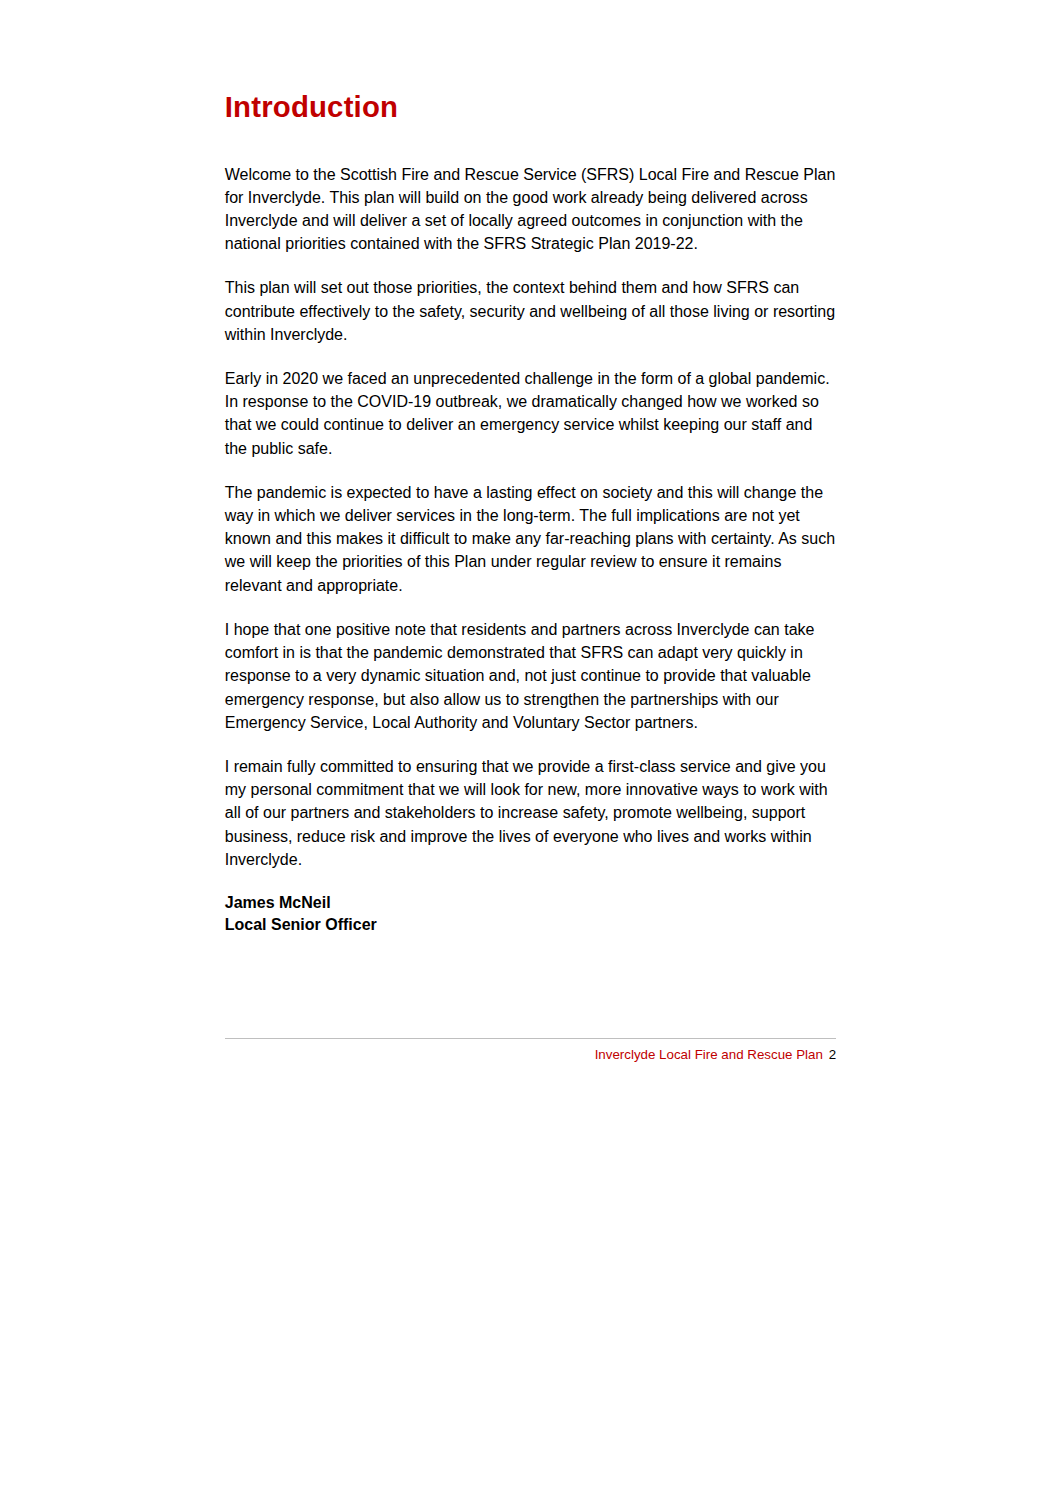Introduction
Welcome to the Scottish Fire and Rescue Service (SFRS) Local Fire and Rescue Plan for Inverclyde. This plan will build on the good work already being delivered across Inverclyde and will deliver a set of locally agreed outcomes in conjunction with the national priorities contained with the SFRS Strategic Plan 2019-22.
This plan will set out those priorities, the context behind them and how SFRS can contribute effectively to the safety, security and wellbeing of all those living or resorting within Inverclyde.
Early in 2020 we faced an unprecedented challenge in the form of a global pandemic. In response to the COVID-19 outbreak, we dramatically changed how we worked so that we could continue to deliver an emergency service whilst keeping our staff and the public safe.
The pandemic is expected to have a lasting effect on society and this will change the way in which we deliver services in the long-term. The full implications are not yet known and this makes it difficult to make any far-reaching plans with certainty. As such we will keep the priorities of this Plan under regular review to ensure it remains relevant and appropriate.
I hope that one positive note that residents and partners across Inverclyde can take comfort in is that the pandemic demonstrated that SFRS can adapt very quickly in response to a very dynamic situation and, not just continue to provide that valuable emergency response, but also allow us to strengthen the partnerships with our Emergency Service, Local Authority and Voluntary Sector partners.
I remain fully committed to ensuring that we provide a first-class service and give you my personal commitment that we will look for new, more innovative ways to work with all of our partners and stakeholders to increase safety, promote wellbeing, support business, reduce risk and improve the lives of everyone who lives and works within Inverclyde.
James McNeil
Local Senior Officer
Inverclyde Local Fire and Rescue Plan2